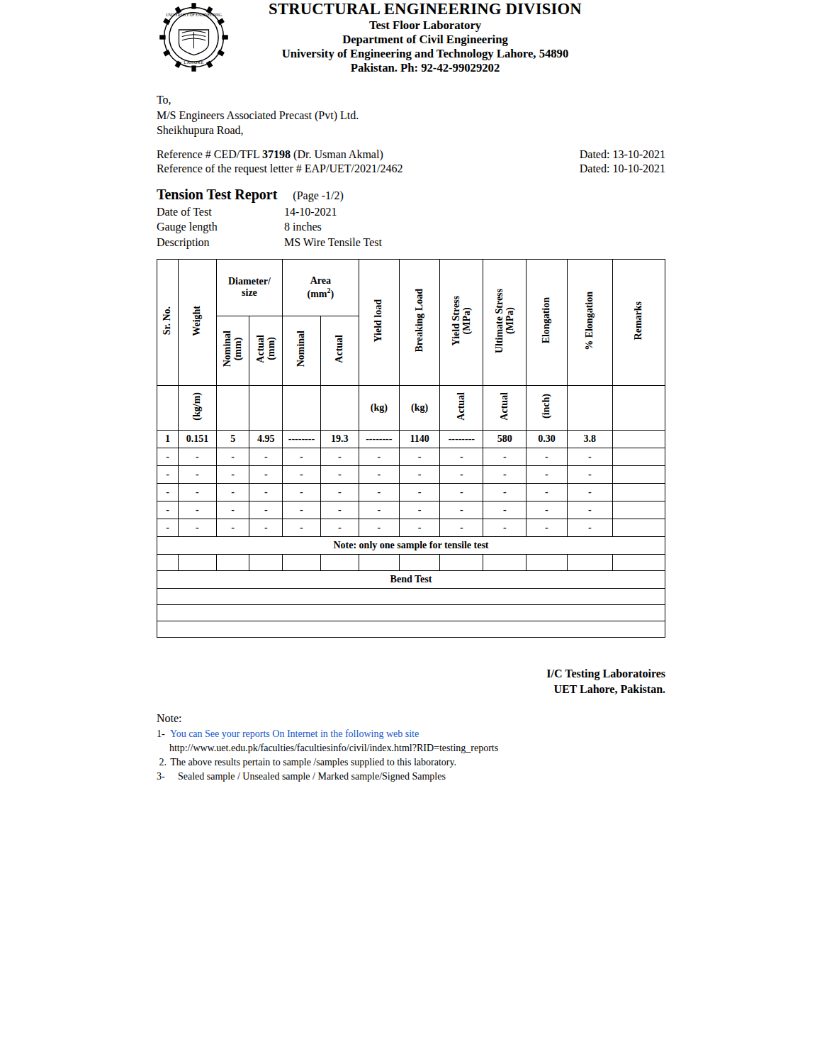LAHORE UNIVERSITY OF ENGINEERING
STRUCTURAL ENGINEERING DIVISION
Test Floor Laboratory
Department of Civil Engineering
University of Engineering and Technology Lahore, 54890
Pakistan. Ph: 92-42-99029202
To,
M/S Engineers Associated Precast (Pvt) Ltd.
Sheikhupura Road,
Reference # CED/TFL 37198 (Dr. Usman Akmal)
Dated: 13-10-2021
Reference of the request letter # EAP/UET/2021/2462
Dated: 10-10-2021
Tension Test Report (Page -1/2)
Date of Test 14-10-2021
Gauge length 8 inches
Description MS Wire Tensile Test
| Sr. No. | Weight | Diameter/ size | Area (mm 2 ) | Yield load | Breaking Load | Yield Stress (MPa) | Ultimate Stress (MPa) | Elongation | % Elongation | Remarks |
| --- | --- | --- | --- | --- | --- | --- | --- | --- | --- | --- |
| Nominal (mm) | Actual (mm) | Nominal | Actual |
| | (kg/m) | | | | | (kg) | (kg) | Actual | Actual | (inch) | | |
| 1 | 0.151 | 5 | 4.95 | -------- | 19.3 | -------- | 1140 | -------- | 580 | 0.30 | 3.8 | |
| - | - | - | - | - | - | - | - | - | - | - | - | |
| - | - | - | - | - | - | - | - | - | - | - | - | |
| - | - | - | - | - | - | - | - | - | - | - | - | |
| - | - | - | - | - | - | - | - | - | - | - | - | |
| - | - | - | - | - | - | - | - | - | - | - | - | |
| Note: only one sample for tensile test |
| Bend Test |
I/C Testing Laboratoires
UET Lahore, Pakistan.
Note:
1- You can See your reports On Internet in the following web site
http://www.uet.edu.pk/faculties/facultiesinfo/civil/index.html?RID=testing_reports
2. The above results pertain to sample /samples supplied to this laboratory.
3- Sealed sample / Unsealed sample / Marked sample/Signed Samples